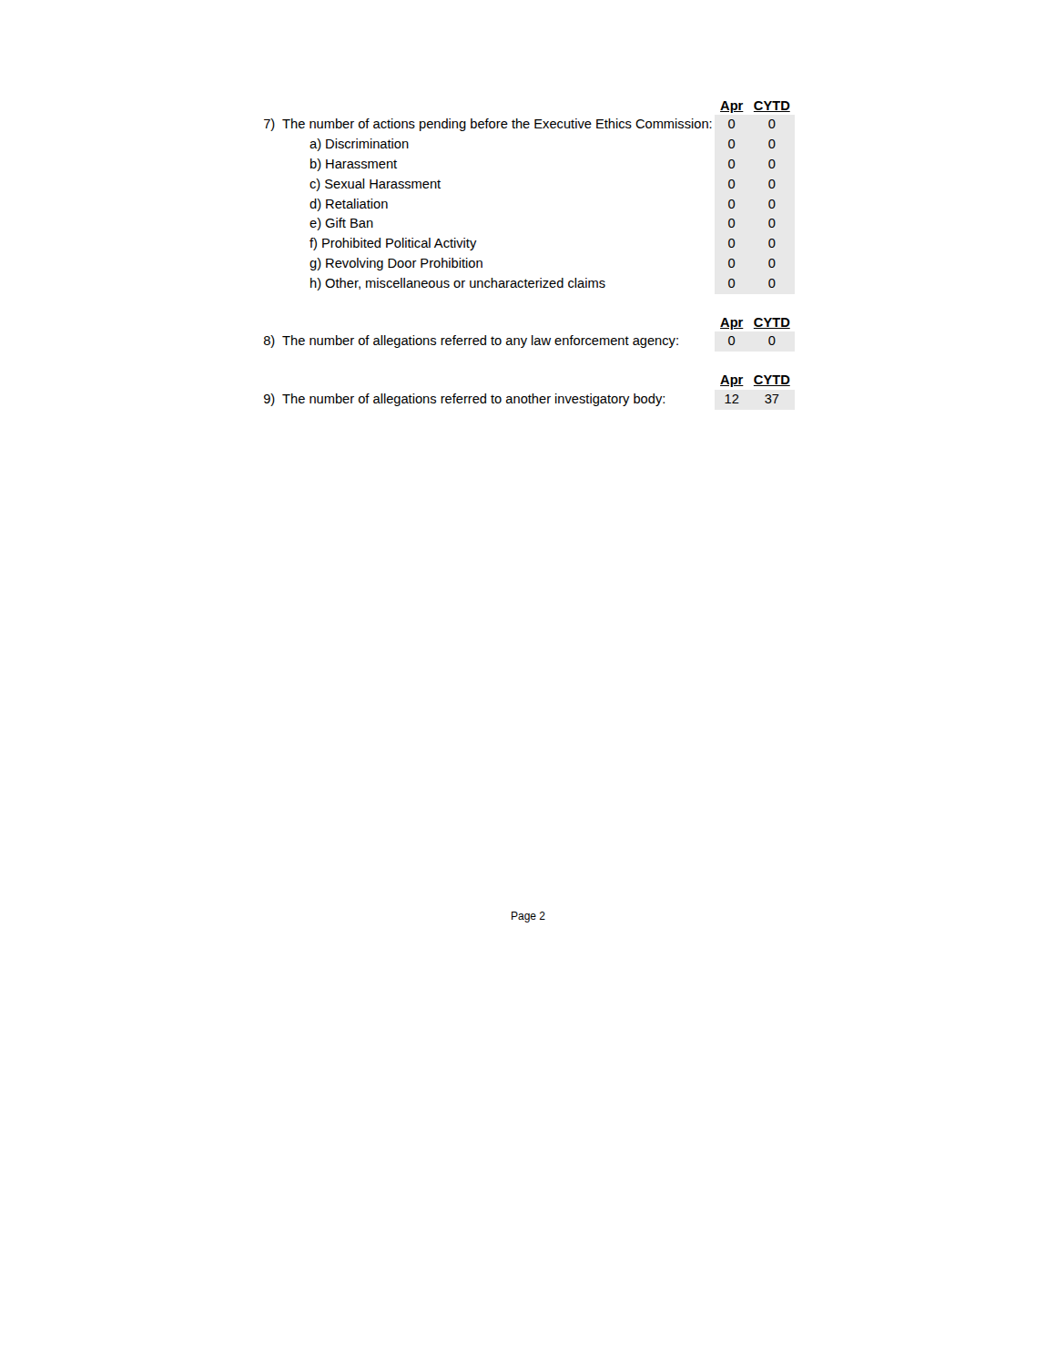| | Apr | CYTD |
| 7) The number of actions pending before the Executive Ethics Commission: | 0 | 0 |
| a) Discrimination | 0 | 0 |
| b) Harassment | 0 | 0 |
| c) Sexual Harassment | 0 | 0 |
| d) Retaliation | 0 | 0 |
| e) Gift Ban | 0 | 0 |
| f) Prohibited Political Activity | 0 | 0 |
| g) Revolving Door Prohibition | 0 | 0 |
| h) Other, miscellaneous or uncharacterized claims | 0 | 0 |
| | Apr | CYTD |
| 8) The number of allegations referred to any law enforcement agency: | 0 | 0 |
| | Apr | CYTD |
| 9) The number of allegations referred to another investigatory body: | 12 | 37 |
Page 2